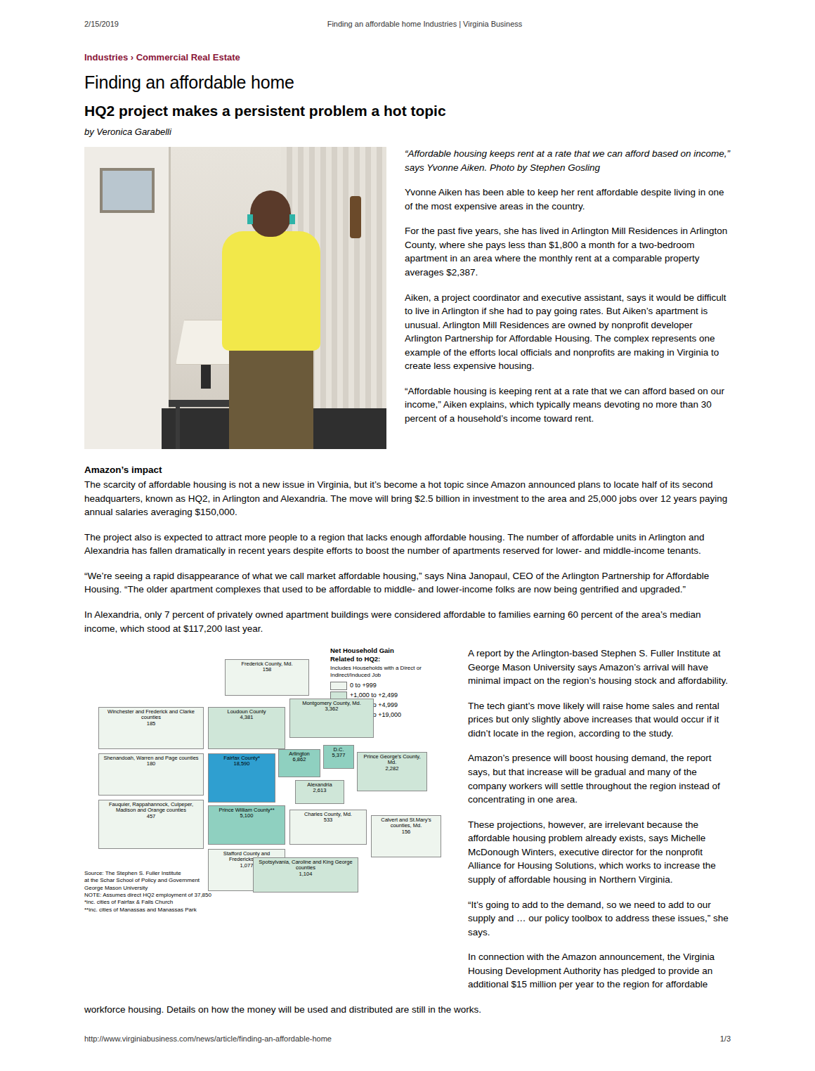2/15/2019
Finding an affordable home Industries | Virginia Business
Industries › Commercial Real Estate
Finding an affordable home
HQ2 project makes a persistent problem a hot topic
by Veronica Garabelli
“Affordable housing keeps rent at a rate that we can afford based on income,” says Yvonne Aiken. Photo by Stephen Gosling
Yvonne Aiken has been able to keep her rent affordable despite living in one of the most expensive areas in the country.
For the past five years, she has lived in Arlington Mill Residences in Arlington County, where she pays less than $1,800 a month for a two-bedroom apartment in an area where the monthly rent at a comparable property averages $2,387.
Aiken, a project coordinator and executive assistant, says it would be difficult to live in Arlington if she had to pay going rates. But Aiken’s apartment is unusual. Arlington Mill Residences are owned by nonprofit developer Arlington Partnership for Affordable Housing. The complex represents one example of the efforts local officials and nonprofits are making in Virginia to create less expensive housing.
“Affordable housing is keeping rent at a rate that we can afford based on our income,” Aiken explains, which typically means devoting no more than 30 percent of a household’s income toward rent.
Amazon’s impact
The scarcity of affordable housing is not a new issue in Virginia, but it’s become a hot topic since Amazon announced plans to locate half of its second headquarters, known as HQ2, in Arlington and Alexandria. The move will bring $2.5 billion in investment to the area and 25,000 jobs over 12 years paying annual salaries averaging $150,000.
The project also is expected to attract more people to a region that lacks enough affordable housing. The number of affordable units in Arlington and Alexandria has fallen dramatically in recent years despite efforts to boost the number of apartments reserved for lower- and middle-income tenants.
“We’re seeing a rapid disappearance of what we call market affordable housing,” says Nina Janopaul, CEO of the Arlington Partnership for Affordable Housing. “The older apartment complexes that used to be affordable to middle- and lower-income folks are now being gentrified and upgraded.”
In Alexandria, only 7 percent of privately owned apartment buildings were considered affordable to families earning 60 percent of the area’s median income, which stood at $117,200 last year.
Net Household Gain
Related to HQ2:
Includes Households with a Direct or Indirect/Induced Job
0 to +999
+1,000 to +2,499
+2,500 to +4,999
+5,000 to +19,000
Frederick County, Md.
158
Winchester and Frederick and Clarke counties
185
Loudoun County
4,381
Montgomery County, Md.
3,362
Shenandoah, Warren and Page counties
180
Fairfax County*
18,590
Arlington
6,862
D.C.
5,377
Prince George’s County, Md.
2,282
Alexandria
2,613
Prince William County**
5,100
Fauquier, Rappahannock, Culpeper, Madison and Orange counties
457
Charles County, Md.
533
Stafford County and Fredericksburg
1,077
Calvert and St.Mary’s counties, Md.
156
Spotsylvania, Caroline and King George counties
1,104
Source: The Stephen S. Fuller Institute
at the Schar School of Policy and Government
George Mason University
NOTE: Assumes direct HQ2 employment of 37,850
*inc. cities of Fairfax & Falls Church
**inc. cities of Manassas and Manassas Park
A report by the Arlington-based Stephen S. Fuller Institute at George Mason University says Amazon’s arrival will have minimal impact on the region’s housing stock and affordability.
The tech giant’s move likely will raise home sales and rental prices but only slightly above increases that would occur if it didn’t locate in the region, according to the study.
Amazon’s presence will boost housing demand, the report says, but that increase will be gradual and many of the company workers will settle throughout the region instead of concentrating in one area.
These projections, however, are irrelevant because the affordable housing problem already exists, says Michelle McDonough Winters, executive director for the nonprofit Alliance for Housing Solutions, which works to increase the supply of affordable housing in Northern Virginia.
“It’s going to add to the demand, so we need to add to our supply and … our policy toolbox to address these issues,” she says.
In connection with the Amazon announcement, the Virginia Housing Development Authority has pledged to provide an additional $15 million per year to the region for affordable
workforce housing. Details on how the money will be used and distributed are still in the works.
http://www.virginiabusiness.com/news/article/finding-an-affordable-home
1/3